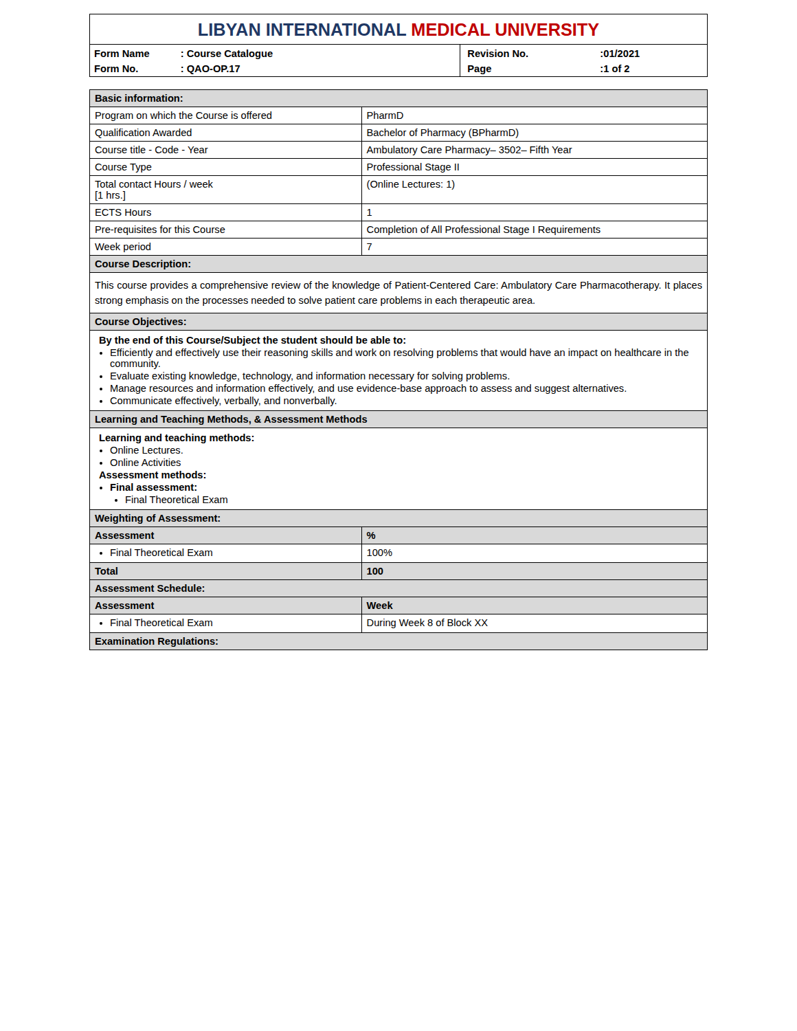LIBYAN INTERNATIONAL MEDICAL UNIVERSITY
| Form Name | : Course Catalogue | Revision No. | :01/2021 |
| Form No. | : QAO-OP.17 | Page | :1 of 2 |
| Basic information: |
| Program on which the Course is offered | PharmD |
| Qualification Awarded | Bachelor of Pharmacy (BPharmD) |
| Course title - Code - Year | Ambulatory Care Pharmacy– 3502– Fifth Year |
| Course Type | Professional Stage II |
| Total contact Hours / week [1 hrs.] | (Online Lectures: 1) |
| ECTS Hours | 1 |
| Pre-requisites for this Course | Completion of All Professional Stage I Requirements |
| Week period | 7 |
| Course Description: |
| This course provides a comprehensive review of the knowledge of Patient-Centered Care: Ambulatory Care Pharmacotherapy. It places strong emphasis on the processes needed to solve patient care problems in each therapeutic area. |
| Course Objectives: |
| By the end of this Course/Subject the student should be able to: Efficiently and effectively use their reasoning skills and work on resolving problems that would have an impact on healthcare in the community. Evaluate existing knowledge, technology, and information necessary for solving problems. Manage resources and information effectively, and use evidence-base approach to assess and suggest alternatives. Communicate effectively, verbally, and nonverbally. |
| Learning and Teaching Methods, & Assessment Methods |
| Learning and teaching methods: Online Lectures. Online Activities Assessment methods: Final assessment: Final Theoretical Exam |
| Weighting of Assessment: |
| Assessment | % |
| Final Theoretical Exam | 100% |
| Total | 100 |
| Assessment Schedule: |
| Assessment | Week |
| Final Theoretical Exam | During Week 8 of Block XX |
| Examination Regulations: |